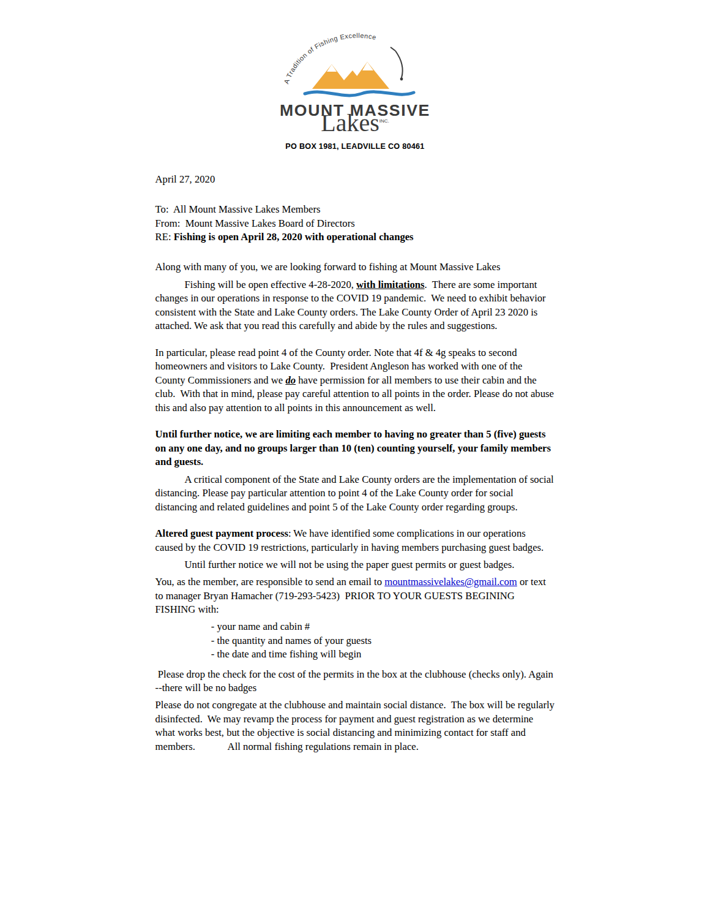A Tradition of Fishing Excellence
MOUNT MASSIVE
LakesINC.
PO BOX 1981, LEADVILLE CO 80461
April 27, 2020
To: All Mount Massive Lakes Members
From: Mount Massive Lakes Board of Directors
RE: Fishing is open April 28, 2020 with operational changes
Along with many of you, we are looking forward to fishing at Mount Massive Lakes
Fishing will be open effective 4-28-2020, with limitations. There are some important changes in our operations in response to the COVID 19 pandemic. We need to exhibit behavior consistent with the State and Lake County orders. The Lake County Order of April 23 2020 is attached. We ask that you read this carefully and abide by the rules and suggestions.
In particular, please read point 4 of the County order. Note that 4f & 4g speaks to second homeowners and visitors to Lake County. President Angleson has worked with one of the County Commissioners and we do have permission for all members to use their cabin and the club. With that in mind, please pay careful attention to all points in the order. Please do not abuse this and also pay attention to all points in this announcement as well.
Until further notice, we are limiting each member to having no greater than 5 (five) guests on any one day, and no groups larger than 10 (ten) counting yourself, your family members and guests.
A critical component of the State and Lake County orders are the implementation of social distancing. Please pay particular attention to point 4 of the Lake County order for social distancing and related guidelines and point 5 of the Lake County order regarding groups.
Altered guest payment process: We have identified some complications in our operations caused by the COVID 19 restrictions, particularly in having members purchasing guest badges.
Until further notice we will not be using the paper guest permits or guest badges.
You, as the member, are responsible to send an email to mountmassivelakes@gmail.com or text to manager Bryan Hamacher (719-293-5423) PRIOR TO YOUR GUESTS BEGINING FISHING with:
- your name and cabin #
- the quantity and names of your guests
- the date and time fishing will begin
Please drop the check for the cost of the permits in the box at the clubhouse (checks only). Again --there will be no badges
Please do not congregate at the clubhouse and maintain social distance. The box will be regularly disinfected. We may revamp the process for payment and guest registration as we determine what works best, but the objective is social distancing and minimizing contact for staff and members. All normal fishing regulations remain in place.